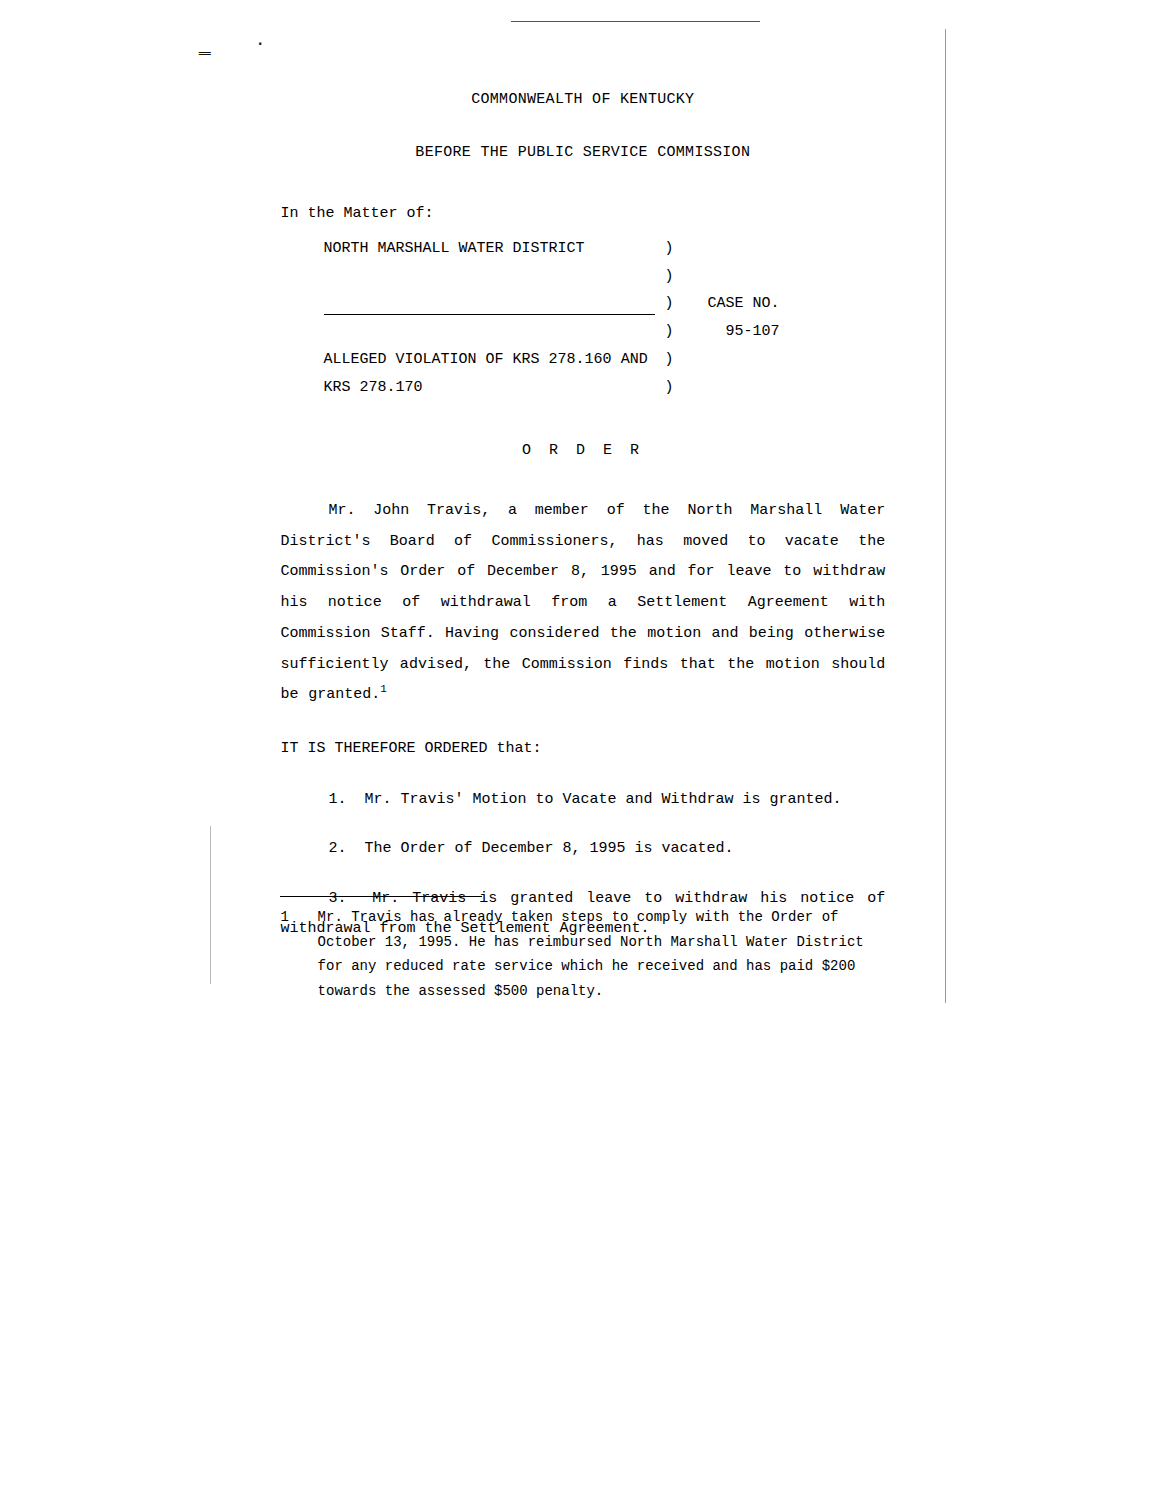‗ ‧
COMMONWEALTH OF KENTUCKY
BEFORE THE PUBLIC SERVICE COMMISSION
In the Matter of:
| NORTH MARSHALL WATER DISTRICT | ) | |
| | ) | |
| | ) | CASE NO. |
| | ) | 95-107 |
| ALLEGED VIOLATION OF KRS 278.160 AND | ) | |
| KRS 278.170 | ) | |
O R D E R
Mr. John Travis, a member of the North Marshall Water District's Board of Commissioners, has moved to vacate the Commission's Order of December 8, 1995 and for leave to withdraw his notice of withdrawal from a Settlement Agreement with Commission Staff. Having considered the motion and being otherwise sufficiently advised, the Commission finds that the motion should be granted.1
IT IS THEREFORE ORDERED that:
1. Mr. Travis' Motion to Vacate and Withdraw is granted.
2. The Order of December 8, 1995 is vacated.
3. Mr. Travis is granted leave to withdraw his notice of withdrawal from the Settlement Agreement.
1
Mr. Travis has already taken steps to comply with the Order of October 13, 1995. He has reimbursed North Marshall Water District for any reduced rate service which he received and has paid $200 towards the assessed $500 penalty.